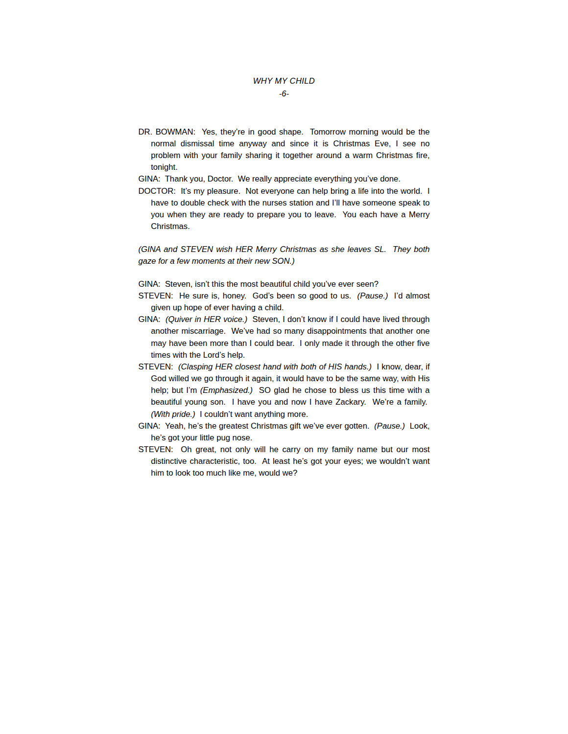WHY MY CHILD
-6-
DR. BOWMAN: Yes, they’re in good shape. Tomorrow morning would be the normal dismissal time anyway and since it is Christmas Eve, I see no problem with your family sharing it together around a warm Christmas fire, tonight.
GINA: Thank you, Doctor. We really appreciate everything you’ve done.
DOCTOR: It’s my pleasure. Not everyone can help bring a life into the world. I have to double check with the nurses station and I’ll have someone speak to you when they are ready to prepare you to leave. You each have a Merry Christmas.
(GINA and STEVEN wish HER Merry Christmas as she leaves SL. They both gaze for a few moments at their new SON.)
GINA: Steven, isn’t this the most beautiful child you’ve ever seen?
STEVEN: He sure is, honey. God’s been so good to us. (Pause.) I’d almost given up hope of ever having a child.
GINA: (Quiver in HER voice.) Steven, I don’t know if I could have lived through another miscarriage. We’ve had so many disappointments that another one may have been more than I could bear. I only made it through the other five times with the Lord’s help.
STEVEN: (Clasping HER closest hand with both of HIS hands.) I know, dear, if God willed we go through it again, it would have to be the same way, with His help; but I’m (Emphasized.) SO glad he chose to bless us this time with a beautiful young son. I have you and now I have Zackary. We’re a family. (With pride.) I couldn’t want anything more.
GINA: Yeah, he’s the greatest Christmas gift we’ve ever gotten. (Pause.) Look, he’s got your little pug nose.
STEVEN: Oh great, not only will he carry on my family name but our most distinctive characteristic, too. At least he’s got your eyes; we wouldn’t want him to look too much like me, would we?